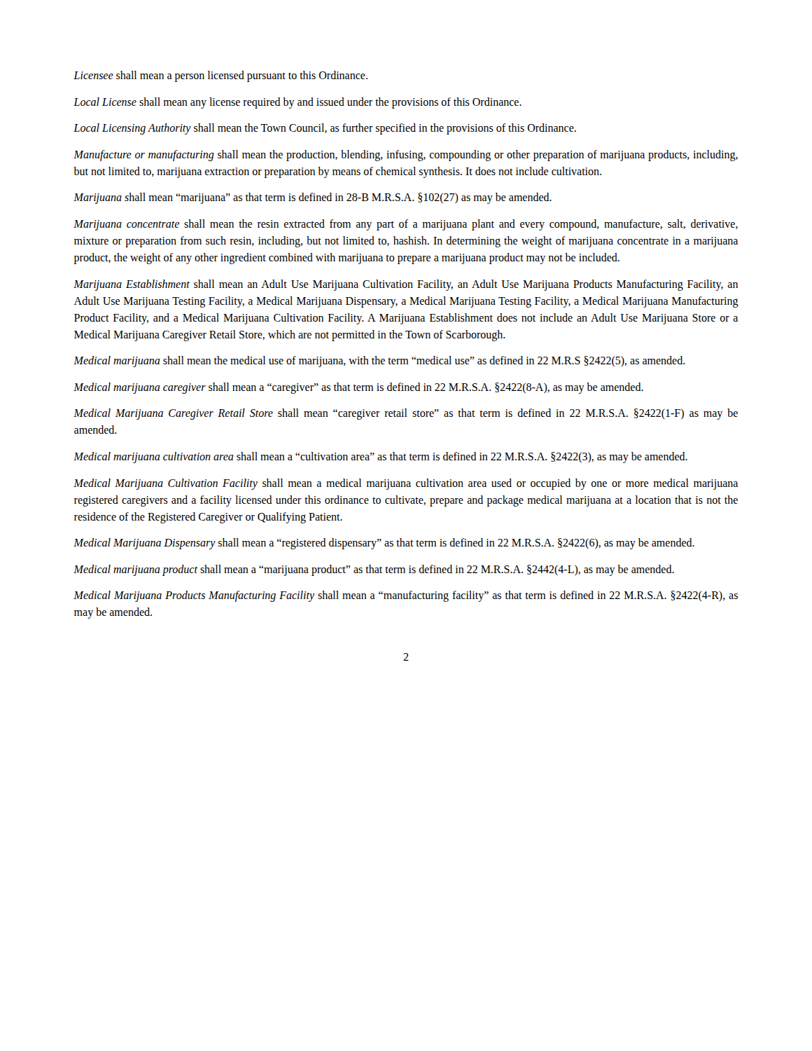Licensee shall mean a person licensed pursuant to this Ordinance.
Local License shall mean any license required by and issued under the provisions of this Ordinance.
Local Licensing Authority shall mean the Town Council, as further specified in the provisions of this Ordinance.
Manufacture or manufacturing shall mean the production, blending, infusing, compounding or other preparation of marijuana products, including, but not limited to, marijuana extraction or preparation by means of chemical synthesis. It does not include cultivation.
Marijuana shall mean “marijuana” as that term is defined in 28-B M.R.S.A. §102(27) as may be amended.
Marijuana concentrate shall mean the resin extracted from any part of a marijuana plant and every compound, manufacture, salt, derivative, mixture or preparation from such resin, including, but not limited to, hashish. In determining the weight of marijuana concentrate in a marijuana product, the weight of any other ingredient combined with marijuana to prepare a marijuana product may not be included.
Marijuana Establishment shall mean an Adult Use Marijuana Cultivation Facility, an Adult Use Marijuana Products Manufacturing Facility, an Adult Use Marijuana Testing Facility, a Medical Marijuana Dispensary, a Medical Marijuana Testing Facility, a Medical Marijuana Manufacturing Product Facility, and a Medical Marijuana Cultivation Facility. A Marijuana Establishment does not include an Adult Use Marijuana Store or a Medical Marijuana Caregiver Retail Store, which are not permitted in the Town of Scarborough.
Medical marijuana shall mean the medical use of marijuana, with the term “medical use” as defined in 22 M.R.S §2422(5), as amended.
Medical marijuana caregiver shall mean a “caregiver” as that term is defined in 22 M.R.S.A. §2422(8-A), as may be amended.
Medical Marijuana Caregiver Retail Store shall mean “caregiver retail store” as that term is defined in 22 M.R.S.A. §2422(1-F) as may be amended.
Medical marijuana cultivation area shall mean a “cultivation area” as that term is defined in 22 M.R.S.A. §2422(3), as may be amended.
Medical Marijuana Cultivation Facility shall mean a medical marijuana cultivation area used or occupied by one or more medical marijuana registered caregivers and a facility licensed under this ordinance to cultivate, prepare and package medical marijuana at a location that is not the residence of the Registered Caregiver or Qualifying Patient.
Medical Marijuana Dispensary shall mean a “registered dispensary” as that term is defined in 22 M.R.S.A. §2422(6), as may be amended.
Medical marijuana product shall mean a “marijuana product” as that term is defined in 22 M.R.S.A. §2442(4-L), as may be amended.
Medical Marijuana Products Manufacturing Facility shall mean a “manufacturing facility” as that term is defined in 22 M.R.S.A. §2422(4-R), as may be amended.
2